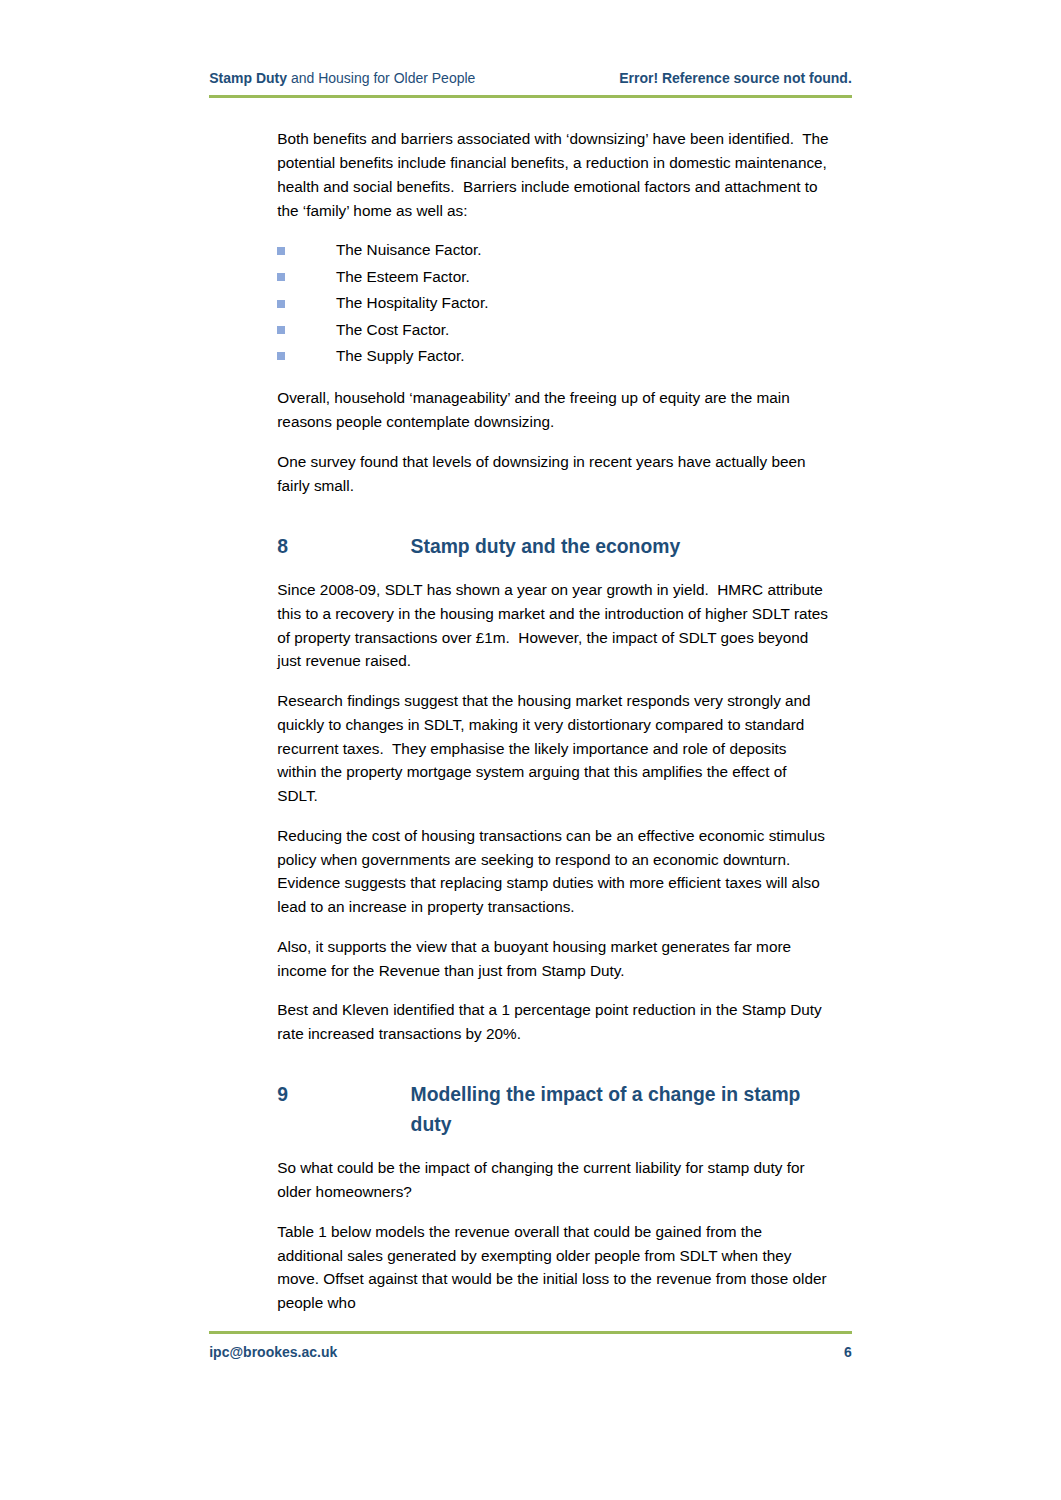Stamp Duty and Housing for Older People
Error! Reference source not found.
Both benefits and barriers associated with ‘downsizing’ have been identified. The potential benefits include financial benefits, a reduction in domestic maintenance, health and social benefits. Barriers include emotional factors and attachment to the ‘family’ home as well as:
The Nuisance Factor.
The Esteem Factor.
The Hospitality Factor.
The Cost Factor.
The Supply Factor.
Overall, household ‘manageability’ and the freeing up of equity are the main reasons people contemplate downsizing.
One survey found that levels of downsizing in recent years have actually been fairly small.
8 Stamp duty and the economy
Since 2008-09, SDLT has shown a year on year growth in yield. HMRC attribute this to a recovery in the housing market and the introduction of higher SDLT rates of property transactions over £1m. However, the impact of SDLT goes beyond just revenue raised.
Research findings suggest that the housing market responds very strongly and quickly to changes in SDLT, making it very distortionary compared to standard recurrent taxes. They emphasise the likely importance and role of deposits within the property mortgage system arguing that this amplifies the effect of SDLT.
Reducing the cost of housing transactions can be an effective economic stimulus policy when governments are seeking to respond to an economic downturn. Evidence suggests that replacing stamp duties with more efficient taxes will also lead to an increase in property transactions.
Also, it supports the view that a buoyant housing market generates far more income for the Revenue than just from Stamp Duty.
Best and Kleven identified that a 1 percentage point reduction in the Stamp Duty rate increased transactions by 20%.
9 Modelling the impact of a change in stamp duty
So what could be the impact of changing the current liability for stamp duty for older homeowners?
Table 1 below models the revenue overall that could be gained from the additional sales generated by exempting older people from SDLT when they move. Offset against that would be the initial loss to the revenue from those older people who
ipc@brookes.ac.uk
6